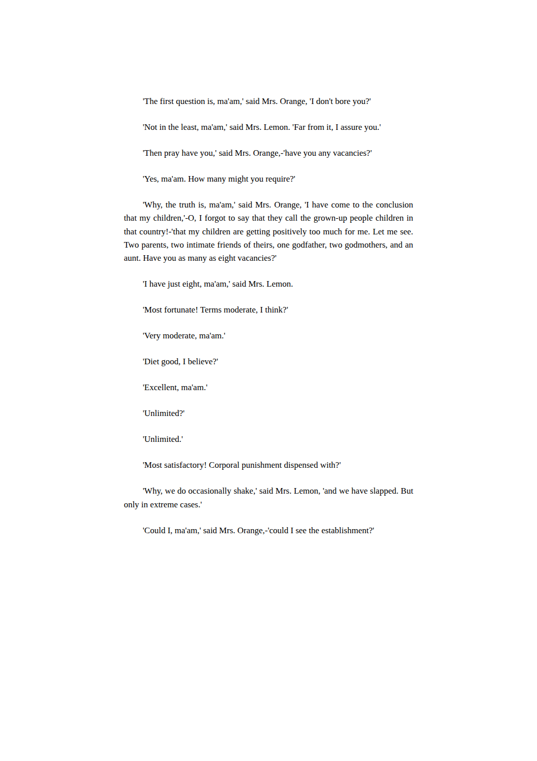'The first question is, ma'am,' said Mrs. Orange, 'I don't bore you?'
'Not in the least, ma'am,' said Mrs. Lemon. 'Far from it, I assure you.'
'Then pray have you,' said Mrs. Orange,-'have you any vacancies?'
'Yes, ma'am. How many might you require?'
'Why, the truth is, ma'am,' said Mrs. Orange, 'I have come to the conclusion that my children,'-O, I forgot to say that they call the grown-up people children in that country!-'that my children are getting positively too much for me. Let me see. Two parents, two intimate friends of theirs, one godfather, two godmothers, and an aunt. Have you as many as eight vacancies?'
'I have just eight, ma'am,' said Mrs. Lemon.
'Most fortunate! Terms moderate, I think?'
'Very moderate, ma'am.'
'Diet good, I believe?'
'Excellent, ma'am.'
'Unlimited?'
'Unlimited.'
'Most satisfactory! Corporal punishment dispensed with?'
'Why, we do occasionally shake,' said Mrs. Lemon, 'and we have slapped. But only in extreme cases.'
'Could I, ma'am,' said Mrs. Orange,-'could I see the establishment?'